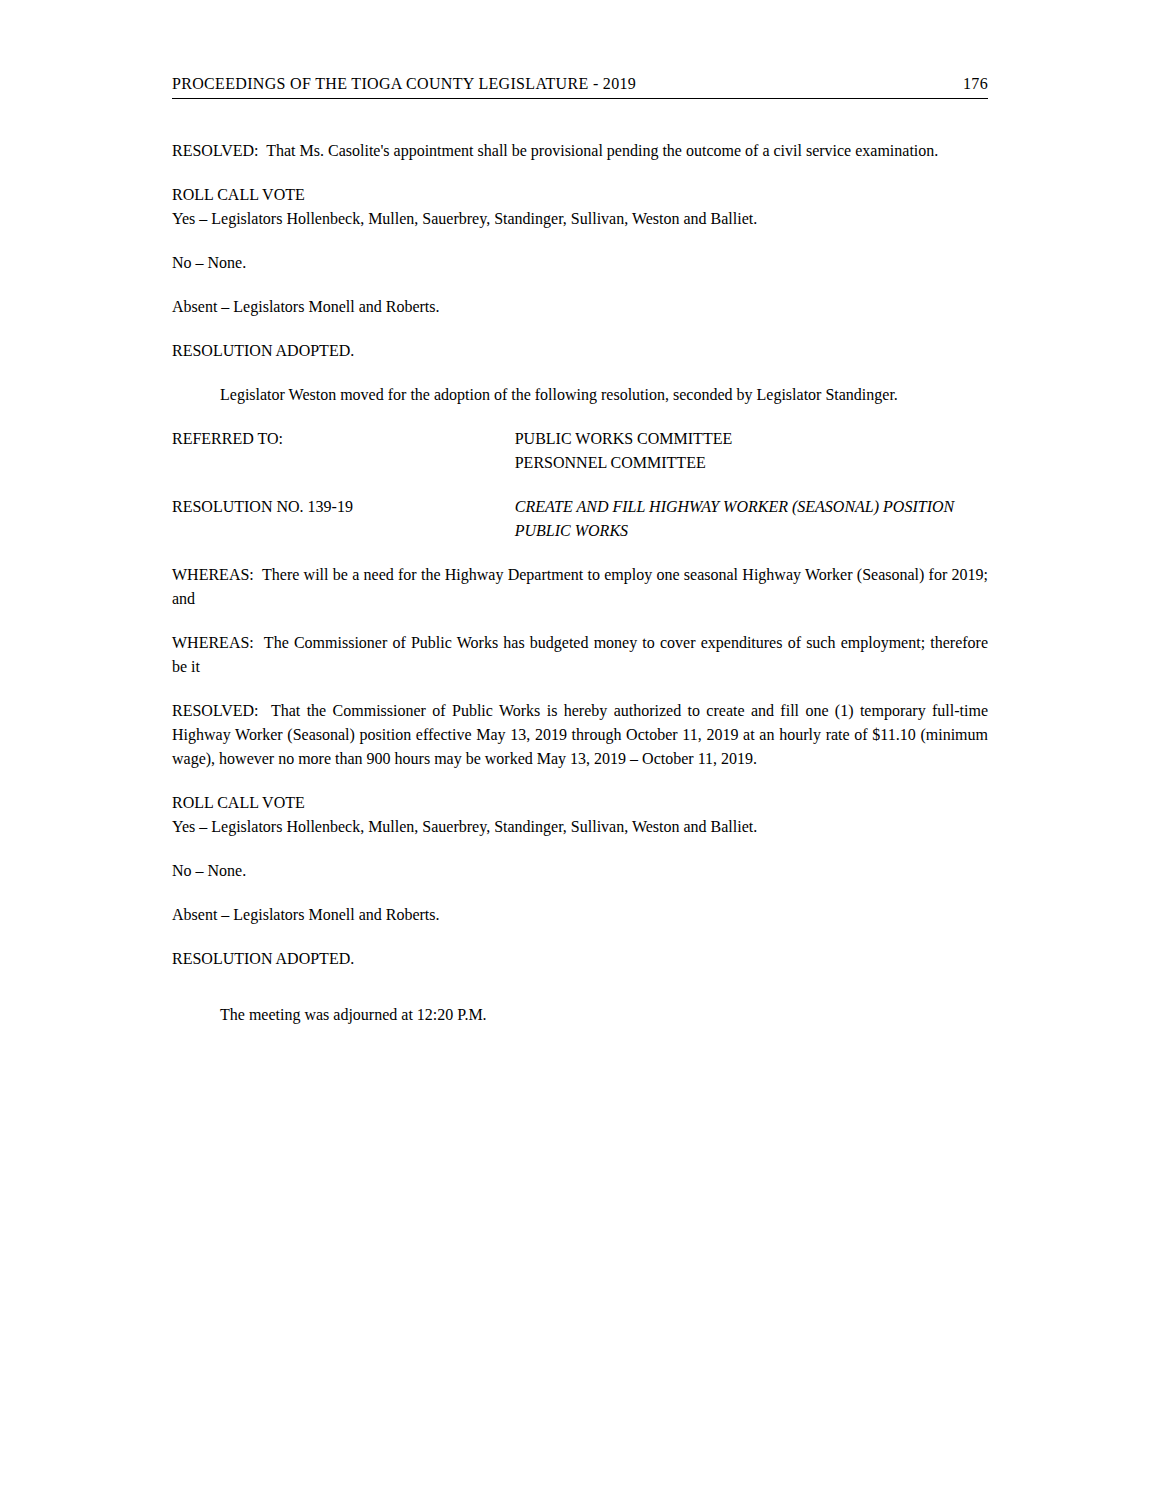Proceedings of the Tioga County Legislature - 2019 176
Resolved: That Ms. Casolite's appointment shall be provisional pending the outcome of a civil service examination.
Roll Call Vote
Yes – Legislators Hollenbeck, Mullen, Sauerbrey, Standinger, Sullivan, Weston and Balliet.
No – None.
Absent – Legislators Monell and Roberts.
Resolution Adopted.
Legislator Weston moved for the adoption of the following resolution, seconded by Legislator Standinger.
| Referred to: | Public Works Committee |
| | Personnel Committee |
| Resolution No. 139-19 | Create and Fill Highway Worker (Seasonal) Position Public Works |
Whereas: There will be a need for the Highway Department to employ one seasonal Highway Worker (Seasonal) for 2019; and
Whereas: The Commissioner of Public Works has budgeted money to cover expenditures of such employment; therefore be it
Resolved: That the Commissioner of Public Works is hereby authorized to create and fill one (1) temporary full-time Highway Worker (Seasonal) position effective May 13, 2019 through October 11, 2019 at an hourly rate of $11.10 (minimum wage), however no more than 900 hours may be worked May 13, 2019 – October 11, 2019.
Roll Call Vote
Yes – Legislators Hollenbeck, Mullen, Sauerbrey, Standinger, Sullivan, Weston and Balliet.
No – None.
Absent – Legislators Monell and Roberts.
Resolution Adopted.
The meeting was adjourned at 12:20 P.M.